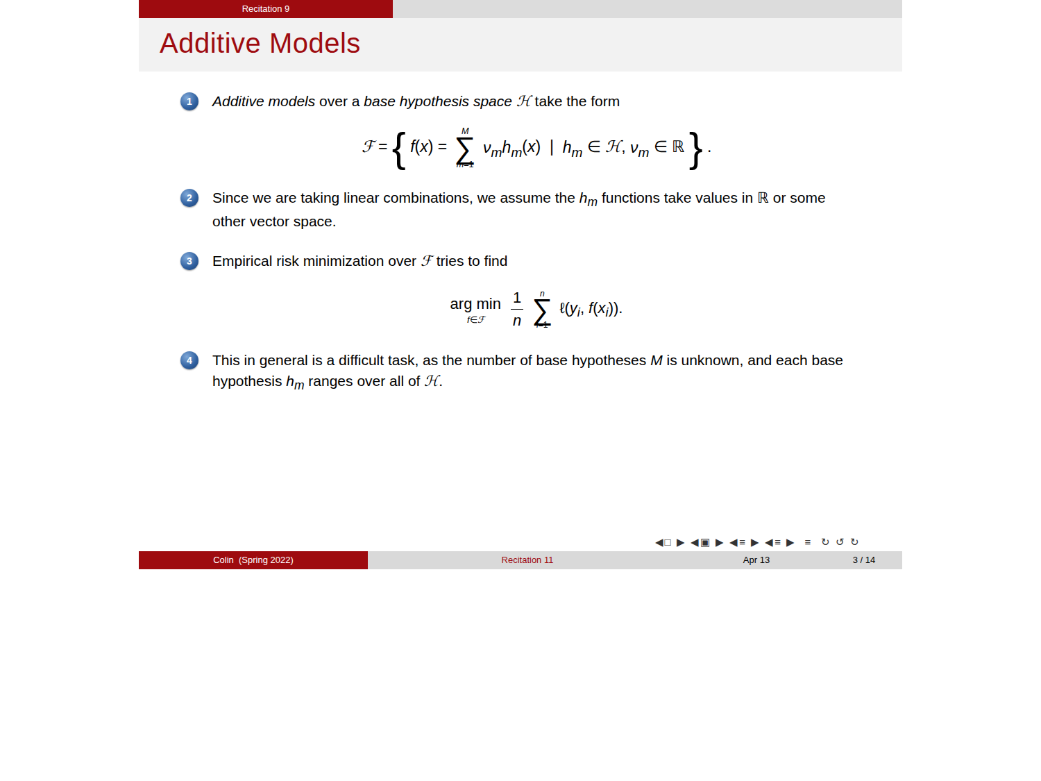Recitation 9
Additive Models
1 Additive models over a base hypothesis space ℋ take the form
ℱ = { f(x) = M ∑ m=1 νmhm(x) | hm ∈ ℋ, νm ∈ ℝ } .
2 Since we are taking linear combinations, we assume the hm functions take values in ℝ or some other vector space.
3 Empirical risk minimization over ℱ tries to find
arg min f∈ℱ 1 n n ∑ i=1 ℓ(yi, f(xi)).
4 This in general is a difficult task, as the number of base hypotheses M is unknown, and each base hypothesis hm ranges over all of ℋ.
◀□ ▶ ◀▣ ▶ ◀≡ ▶ ◀≡ ▶ ≡ ↻ ↺ ↻
Colin (Spring 2022)
Recitation 11
Apr 13
3 / 14